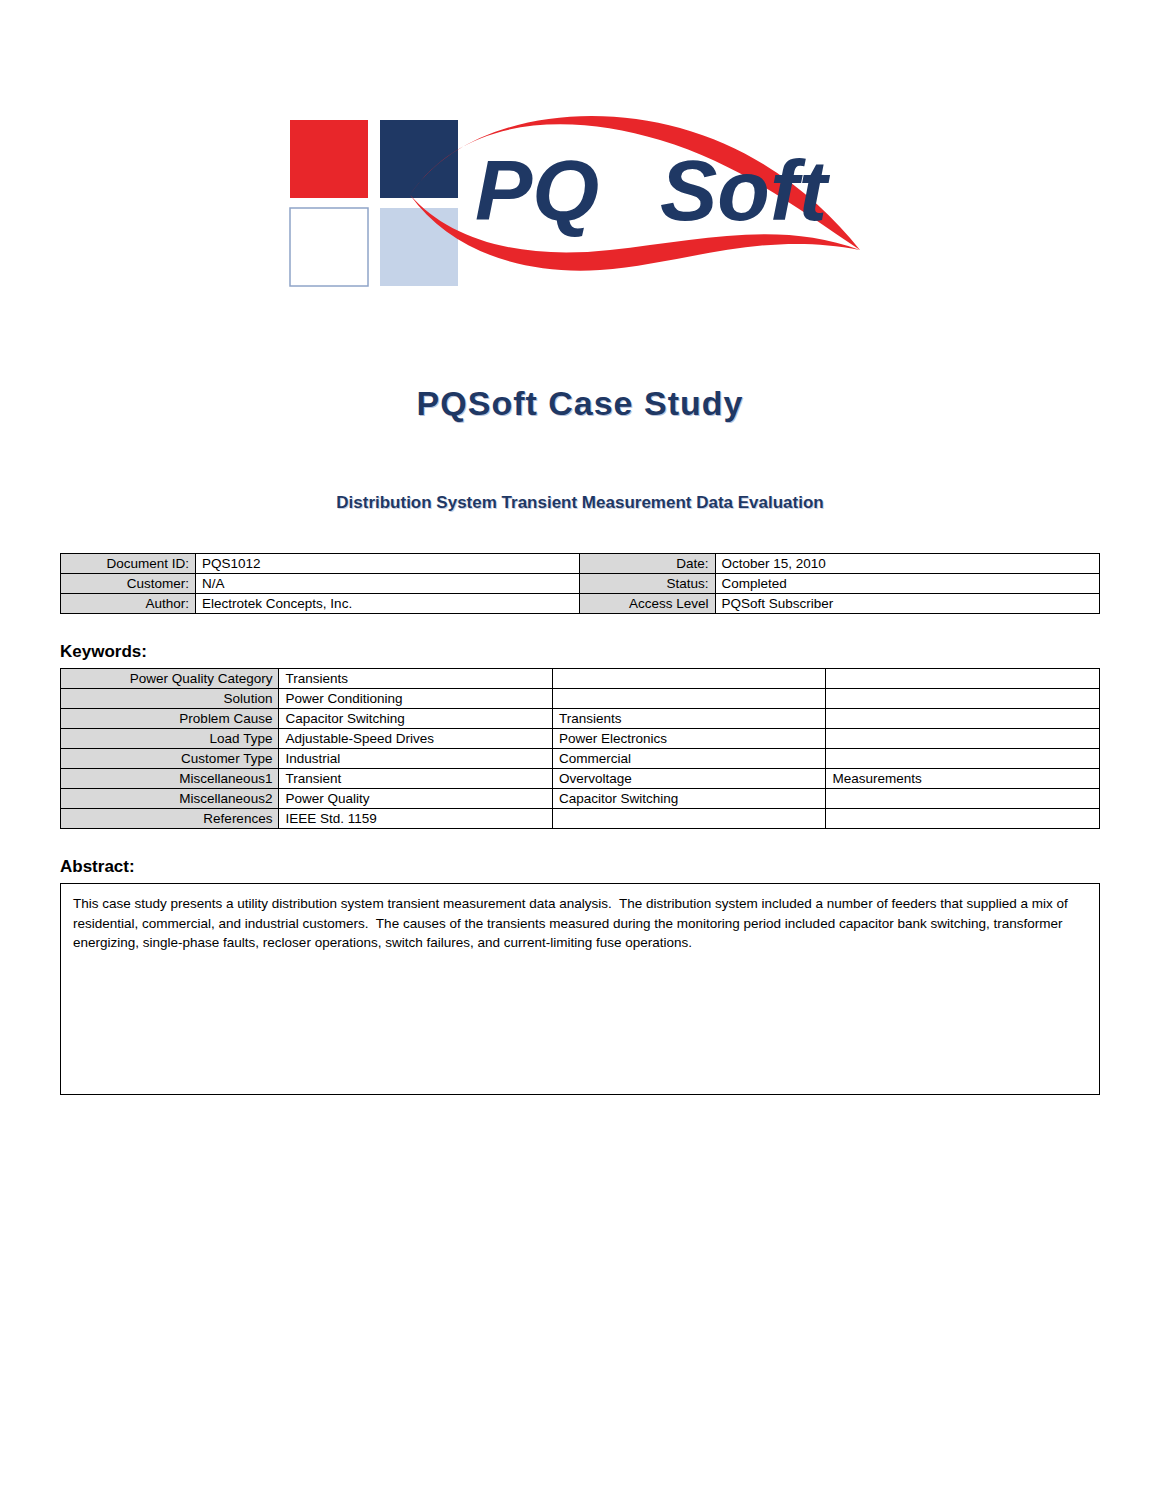PQ Soft
PQSoft Case Study
Distribution System Transient Measurement Data Evaluation
| Document ID: | PQS1012 | Date: | October 15, 2010 |
| Customer: | N/A | Status: | Completed |
| Author: | Electrotek Concepts, Inc. | Access Level | PQSoft Subscriber |
Keywords:
| Power Quality Category | Transients | | |
| Solution | Power Conditioning | | |
| Problem Cause | Capacitor Switching | Transients | |
| Load Type | Adjustable-Speed Drives | Power Electronics | |
| Customer Type | Industrial | Commercial | |
| Miscellaneous1 | Transient | Overvoltage | Measurements |
| Miscellaneous2 | Power Quality | Capacitor Switching | |
| References | IEEE Std. 1159 | | |
Abstract:
This case study presents a utility distribution system transient measurement data analysis. The distribution system included a number of feeders that supplied a mix of residential, commercial, and industrial customers. The causes of the transients measured during the monitoring period included capacitor bank switching, transformer energizing, single-phase faults, recloser operations, switch failures, and current-limiting fuse operations.